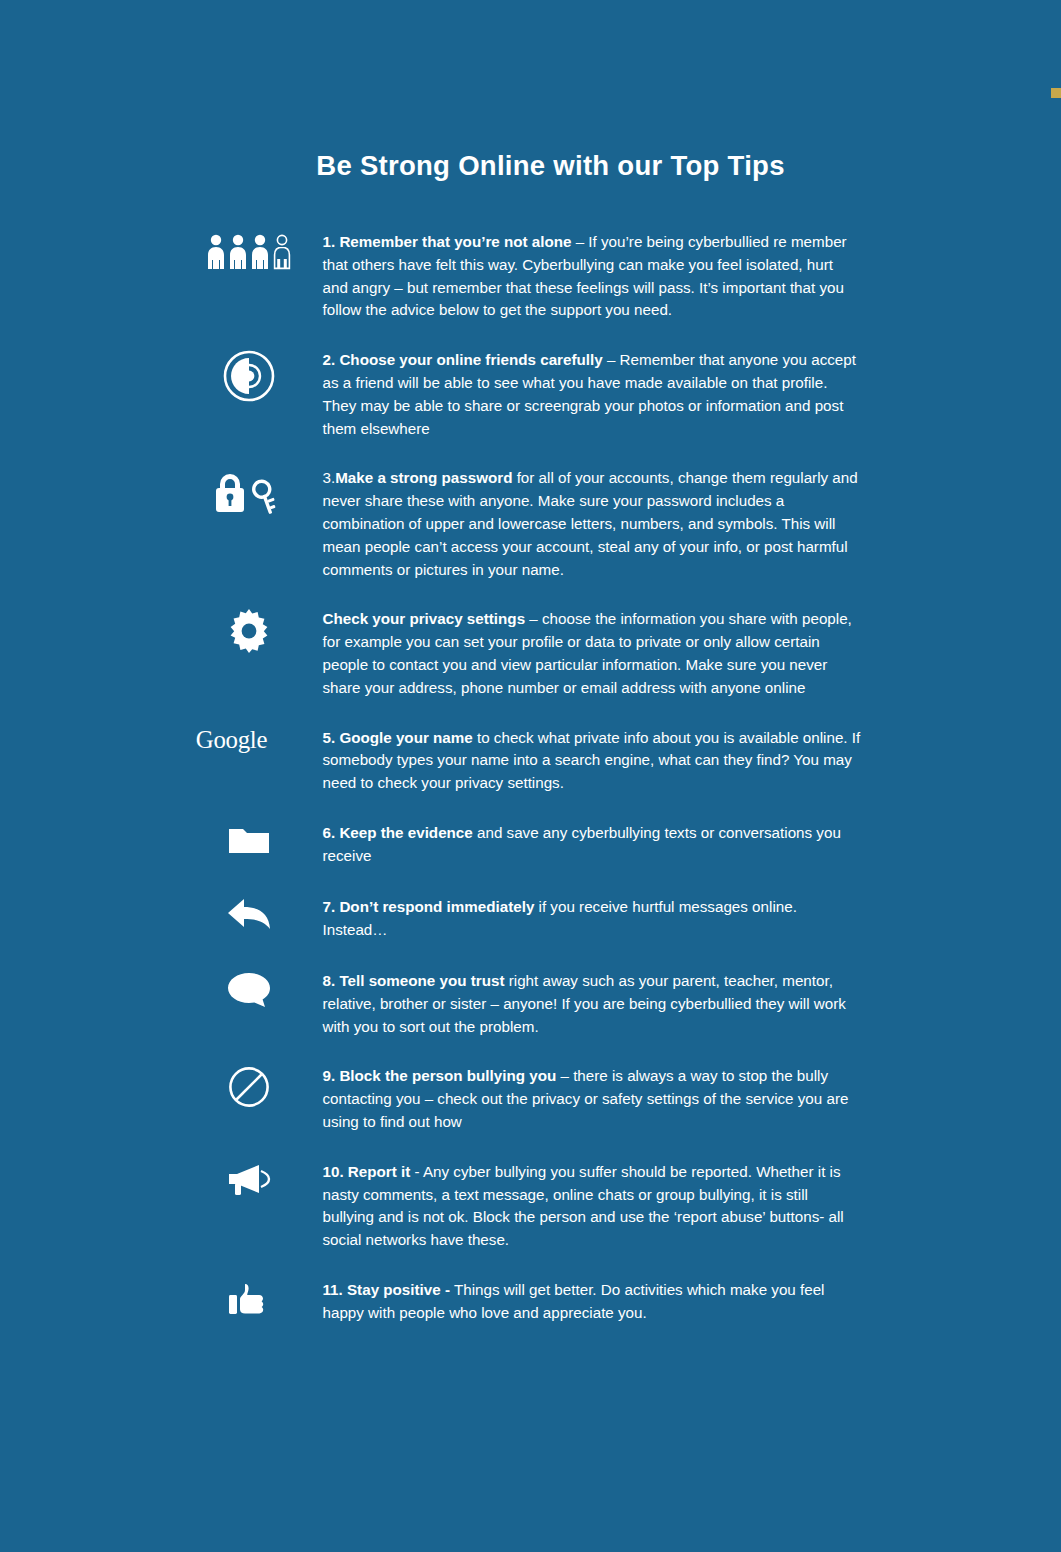Be Strong Online with our Top Tips
1. Remember that you’re not alone – If you’re being cyberbullied re member that others have felt this way. Cyberbullying can make you feel isolated, hurt and angry – but remember that these feelings will pass. It’s important that you follow the advice below to get the support you need.
2. Choose your online friends carefully – Remember that anyone you accept as a friend will be able to see what you have made available on that profile. They may be able to share or screengrab your photos or information and post them elsewhere
3.Make a strong password for all of your accounts, change them regularly and never share these with anyone. Make sure your password includes a combination of upper and lowercase letters, numbers, and symbols. This will mean people can’t access your account, steal any of your info, or post harmful comments or pictures in your name.
Check your privacy settings – choose the information you share with people, for example you can set your profile or data to private or only allow certain people to contact you and view particular information. Make sure you never share your address, phone number or email address with anyone online
Google
5. Google your name to check what private info about you is available online. If somebody types your name into a search engine, what can they find? You may need to check your privacy settings.
6. Keep the evidence and save any cyberbullying texts or conversations you receive
7. Don’t respond immediately if you receive hurtful messages online. Instead…
8. Tell someone you trust right away such as your parent, teacher, mentor, relative, brother or sister – anyone! If you are being cyberbullied they will work with you to sort out the problem.
9. Block the person bullying you – there is always a way to stop the bully contacting you – check out the privacy or safety settings of the service you are using to find out how
10. Report it - Any cyber bullying you suffer should be reported. Whether it is nasty comments, a text message, online chats or group bullying, it is still bullying and is not ok. Block the person and use the ‘report abuse’ buttons- all social networks have these.
11. Stay positive - Things will get better. Do activities which make you feel happy with people who love and appreciate you.